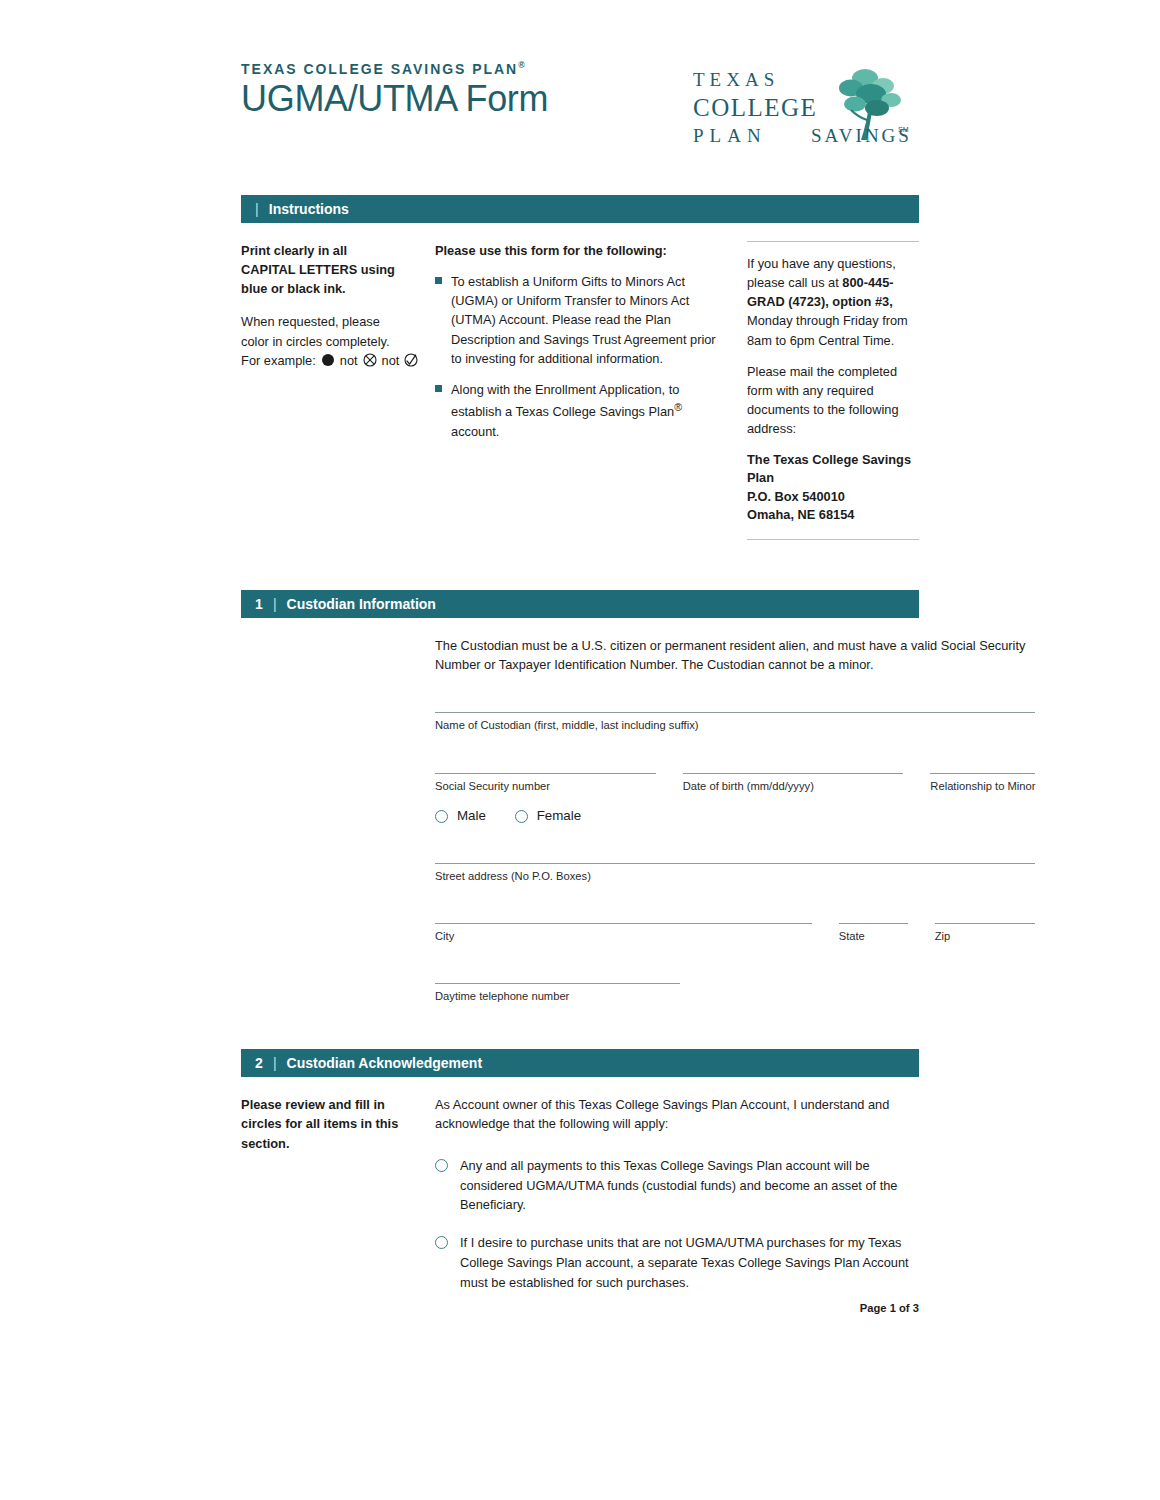Texas College Savings Plan®
UGMA/UTMA Form
TEXAS COLLEGE PLAN SAVINGS SM
|Instructions
Print clearly in all
CAPITAL LETTERS using
blue or black ink.
When requested, please
color in circles completely.
For example: not not
Please use this form for the following:
To establish a Uniform Gifts to Minors Act (UGMA) or Uniform Transfer to Minors Act (UTMA) Account. Please read the Plan Description and Savings Trust Agreement prior to investing for additional information.
Along with the Enrollment Application, to establish a Texas College Savings Plan® account.
If you have any questions, please call us at 800-445-GRAD (4723), option #3, Monday through Friday from 8am to 6pm Central Time.
Please mail the completed form with any required documents to the following address:
The Texas College Savings Plan
P.O. Box 540010
Omaha, NE 68154
1|Custodian Information
The Custodian must be a U.S. citizen or permanent resident alien, and must have a valid Social Security Number or Taxpayer Identification Number. The Custodian cannot be a minor.
Name of Custodian (first, middle, last including suffix)
Social Security number
Date of birth (mm/dd/yyyy)
Relationship to Minor
Male Female
Street address (No P.O. Boxes)
City
State
Zip
Daytime telephone number
2|Custodian Acknowledgement
Please review and fill in circles for all items in this section.
As Account owner of this Texas College Savings Plan Account, I understand and acknowledge that the following will apply:
Any and all payments to this Texas College Savings Plan account will be considered UGMA/UTMA funds (custodial funds) and become an asset of the Beneficiary.
If I desire to purchase units that are not UGMA/UTMA purchases for my Texas College Savings Plan account, a separate Texas College Savings Plan Account must be established for such purchases.
Page 1 of 3